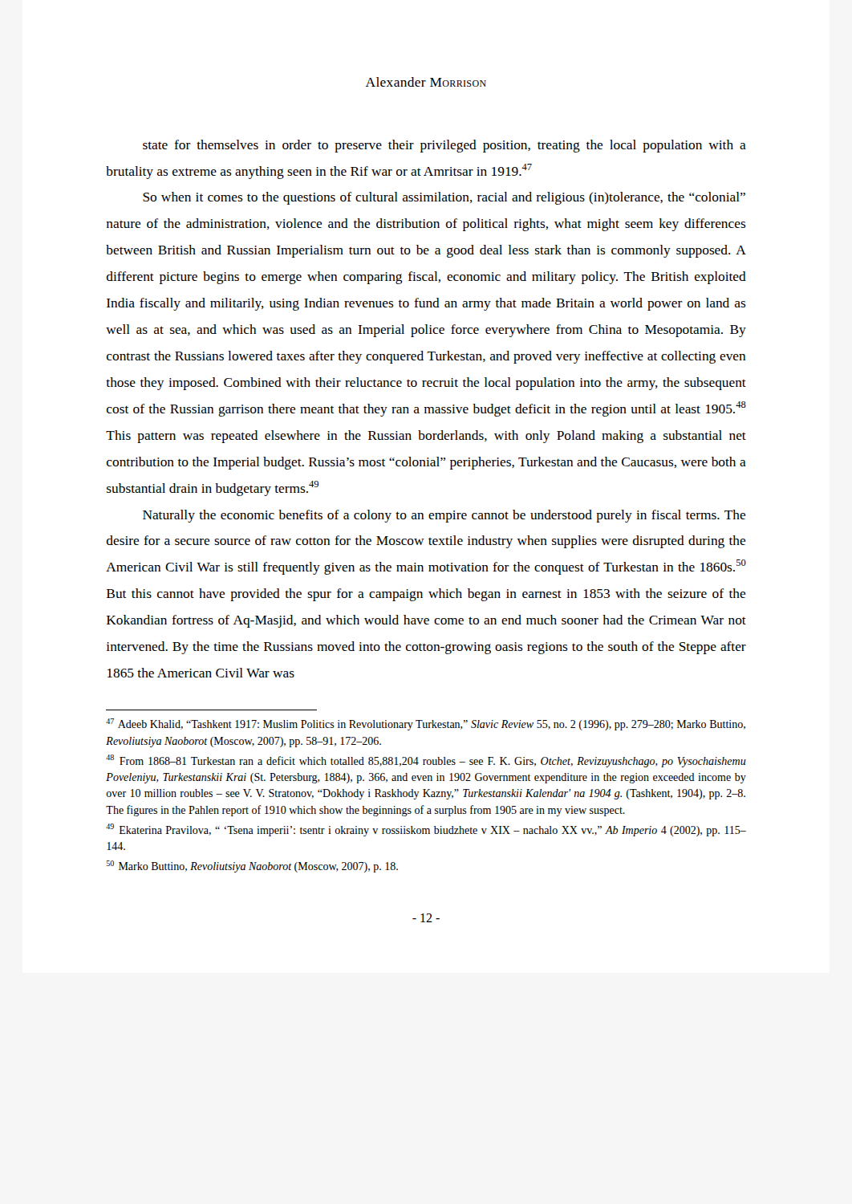Alexander Morrison
state for themselves in order to preserve their privileged position, treating the local population with a brutality as extreme as anything seen in the Rif war or at Amritsar in 1919.47
So when it comes to the questions of cultural assimilation, racial and religious (in)tolerance, the “colonial” nature of the administration, violence and the distribution of political rights, what might seem key differences between British and Russian Imperialism turn out to be a good deal less stark than is commonly supposed. A different picture begins to emerge when comparing fiscal, economic and military policy. The British exploited India fiscally and militarily, using Indian revenues to fund an army that made Britain a world power on land as well as at sea, and which was used as an Imperial police force everywhere from China to Mesopotamia. By contrast the Russians lowered taxes after they conquered Turkestan, and proved very ineffective at collecting even those they imposed. Combined with their reluctance to recruit the local population into the army, the subsequent cost of the Russian garrison there meant that they ran a massive budget deficit in the region until at least 1905.48 This pattern was repeated elsewhere in the Russian borderlands, with only Poland making a substantial net contribution to the Imperial budget. Russia’s most “colonial” peripheries, Turkestan and the Caucasus, were both a substantial drain in budgetary terms.49
Naturally the economic benefits of a colony to an empire cannot be understood purely in fiscal terms. The desire for a secure source of raw cotton for the Moscow textile industry when supplies were disrupted during the American Civil War is still frequently given as the main motivation for the conquest of Turkestan in the 1860s.50 But this cannot have provided the spur for a campaign which began in earnest in 1853 with the seizure of the Kokandian fortress of Aq-Masjid, and which would have come to an end much sooner had the Crimean War not intervened. By the time the Russians moved into the cotton-growing oasis regions to the south of the Steppe after 1865 the American Civil War was
47 Adeeb Khalid, “Tashkent 1917: Muslim Politics in Revolutionary Turkestan,” Slavic Review 55, no. 2 (1996), pp. 279–280; Marko Buttino, Revoliutsiya Naoborot (Moscow, 2007), pp. 58–91, 172–206.
48 From 1868–81 Turkestan ran a deficit which totalled 85,881,204 roubles – see F. K. Girs, Otchet, Revizuyushchago, po Vysochaishemu Poveleniyu, Turkestanskii Krai (St. Petersburg, 1884), p. 366, and even in 1902 Government expenditure in the region exceeded income by over 10 million roubles – see V. V. Stratonov, “Dokhody i Raskhody Kazny,” Turkestanskii Kalendar' na 1904 g. (Tashkent, 1904), pp. 2–8. The figures in the Pahlen report of 1910 which show the beginnings of a surplus from 1905 are in my view suspect.
49 Ekaterina Pravilova, “ ‘Tsena imperii’: tsentr i okrainy v rossiiskom biudzhete v XIX – nachalo XX vv.,” Ab Imperio 4 (2002), pp. 115–144.
50 Marko Buttino, Revoliutsiya Naoborot (Moscow, 2007), p. 18.
- 12 -